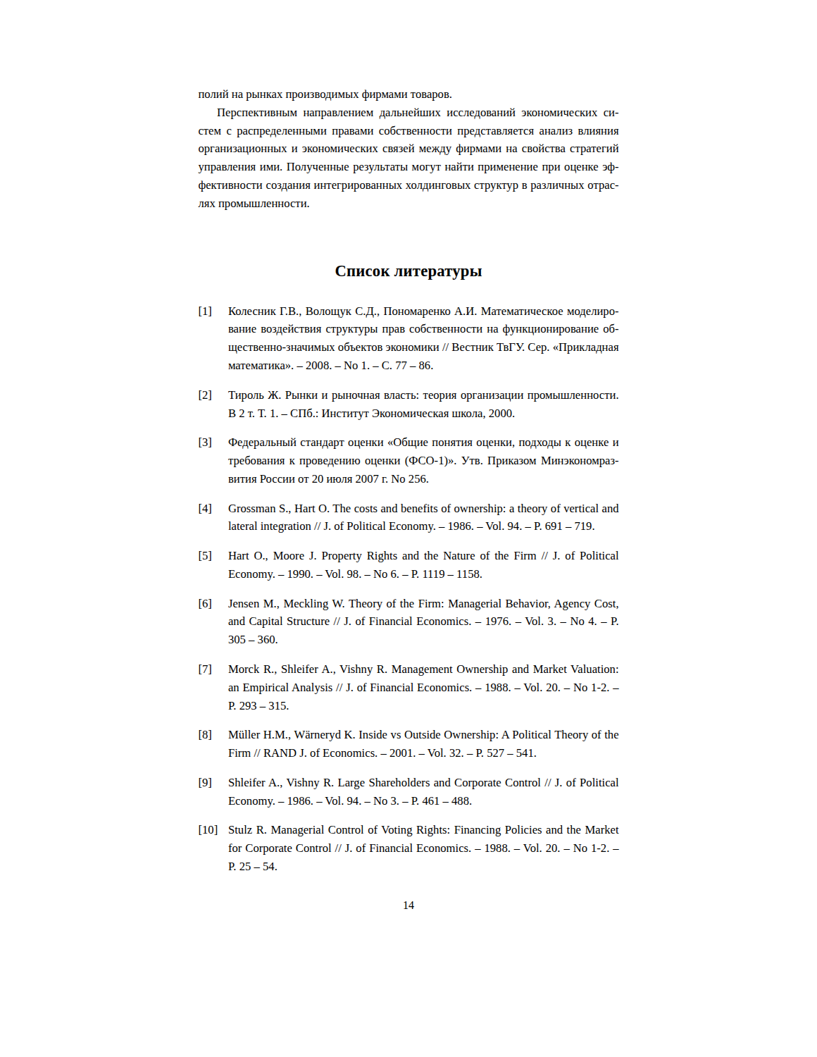полий на рынках производимых фирмами товаров.
Перспективным направлением дальнейших исследований экономических систем с распределенными правами собственности представляется анализ влияния организационных и экономических связей между фирмами на свойства стратегий управления ими. Полученные результаты могут найти применение при оценке эффективности создания интегрированных холдинговых структур в различных отраслях промышленности.
Список литературы
Колесник Г.В., Волощук С.Д., Пономаренко А.И. Математическое моделирование воздействия структуры прав собственности на функционирование общественно-значимых объектов экономики // Вестник ТвГУ. Сер. «Прикладная математика». – 2008. – No 1. – С. 77 – 86.
Тироль Ж. Рынки и рыночная власть: теория организации промышленности. В 2 т. Т. 1. – СПб.: Институт Экономическая школа, 2000.
Федеральный стандарт оценки «Общие понятия оценки, подходы к оценке и требования к проведению оценки (ФСО-1)». Утв. Приказом Минэкономразвития России от 20 июля 2007 г. No 256.
Grossman S., Hart O. The costs and benefits of ownership: a theory of vertical and lateral integration // J. of Political Economy. – 1986. – Vol. 94. – P. 691 – 719.
Hart O., Moore J. Property Rights and the Nature of the Firm // J. of Political Economy. – 1990. – Vol. 98. – No 6. – P. 1119 – 1158.
Jensen M., Meckling W. Theory of the Firm: Managerial Behavior, Agency Cost, and Capital Structure // J. of Financial Economics. – 1976. – Vol. 3. – No 4. – P. 305 – 360.
Morck R., Shleifer A., Vishny R. Management Ownership and Market Valuation: an Empirical Analysis // J. of Financial Economics. – 1988. – Vol. 20. – No 1-2. – P. 293 – 315.
Müller H.M., Wärneryd K. Inside vs Outside Ownership: A Political Theory of the Firm // RAND J. of Economics. – 2001. – Vol. 32. – P. 527 – 541.
Shleifer A., Vishny R. Large Shareholders and Corporate Control // J. of Political Economy. – 1986. – Vol. 94. – No 3. – P. 461 – 488.
Stulz R. Managerial Control of Voting Rights: Financing Policies and the Market for Corporate Control // J. of Financial Economics. – 1988. – Vol. 20. – No 1-2. – P. 25 – 54.
14